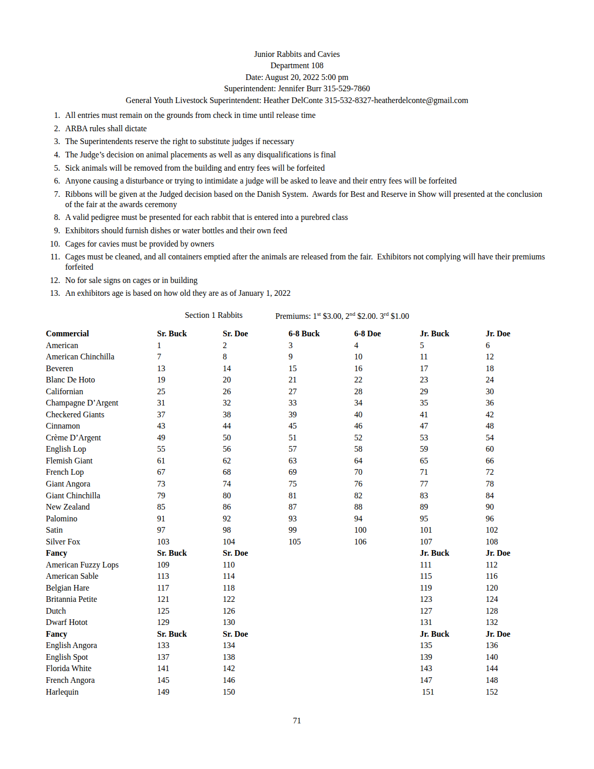Junior Rabbits and Cavies
Department 108
Date: August 20, 2022 5:00 pm
Superintendent: Jennifer Burr 315-529-7860
General Youth Livestock Superintendent: Heather DelConte 315-532-8327-heatherdelconte@gmail.com
All entries must remain on the grounds from check in time until release time
ARBA rules shall dictate
The Superintendents reserve the right to substitute judges if necessary
The Judge’s decision on animal placements as well as any disqualifications is final
Sick animals will be removed from the building and entry fees will be forfeited
Anyone causing a disturbance or trying to intimidate a judge will be asked to leave and their entry fees will be forfeited
Ribbons will be given at the Judged decision based on the Danish System. Awards for Best and Reserve in Show will presented at the conclusion of the fair at the awards ceremony
A valid pedigree must be presented for each rabbit that is entered into a purebred class
Exhibitors should furnish dishes or water bottles and their own feed
Cages for cavies must be provided by owners
Cages must be cleaned, and all containers emptied after the animals are released from the fair. Exhibitors not complying will have their premiums forfeited
No for sale signs on cages or in building
An exhibitors age is based on how old they are as of January 1, 2022
Section 1 Rabbits Premiums: 1st $3.00, 2nd $2.00. 3rd $1.00
| Commercial | Sr. Buck | Sr. Doe | 6-8 Buck | 6-8 Doe | Jr. Buck | Jr. Doe |
| --- | --- | --- | --- | --- | --- | --- |
| American | 1 | 2 | 3 | 4 | 5 | 6 |
| American Chinchilla | 7 | 8 | 9 | 10 | 11 | 12 |
| Beveren | 13 | 14 | 15 | 16 | 17 | 18 |
| Blanc De Hoto | 19 | 20 | 21 | 22 | 23 | 24 |
| Californian | 25 | 26 | 27 | 28 | 29 | 30 |
| Champagne D’Argent | 31 | 32 | 33 | 34 | 35 | 36 |
| Checkered Giants | 37 | 38 | 39 | 40 | 41 | 42 |
| Cinnamon | 43 | 44 | 45 | 46 | 47 | 48 |
| Crème D’Argent | 49 | 50 | 51 | 52 | 53 | 54 |
| English Lop | 55 | 56 | 57 | 58 | 59 | 60 |
| Flemish Giant | 61 | 62 | 63 | 64 | 65 | 66 |
| French Lop | 67 | 68 | 69 | 70 | 71 | 72 |
| Giant Angora | 73 | 74 | 75 | 76 | 77 | 78 |
| Giant Chinchilla | 79 | 80 | 81 | 82 | 83 | 84 |
| New Zealand | 85 | 86 | 87 | 88 | 89 | 90 |
| Palomino | 91 | 92 | 93 | 94 | 95 | 96 |
| Satin | 97 | 98 | 99 | 100 | 101 | 102 |
| Silver Fox | 103 | 104 | 105 | 106 | 107 | 108 |
| Fancy | Sr. Buck | Sr. Doe | | | Jr. Buck | Jr. Doe |
| American Fuzzy Lops | 109 | 110 | | | 111 | 112 |
| American Sable | 113 | 114 | | | 115 | 116 |
| Belgian Hare | 117 | 118 | | | 119 | 120 |
| Britannia Petite | 121 | 122 | | | 123 | 124 |
| Dutch | 125 | 126 | | | 127 | 128 |
| Dwarf Hotot | 129 | 130 | | | 131 | 132 |
| Fancy | Sr. Buck | Sr. Doe | | | Jr. Buck | Jr. Doe |
| English Angora | 133 | 134 | | | 135 | 136 |
| English Spot | 137 | 138 | | | 139 | 140 |
| Florida White | 141 | 142 | | | 143 | 144 |
| French Angora | 145 | 146 | | | 147 | 148 |
| Harlequin | 149 | 150 | | | 151 | 152 |
71